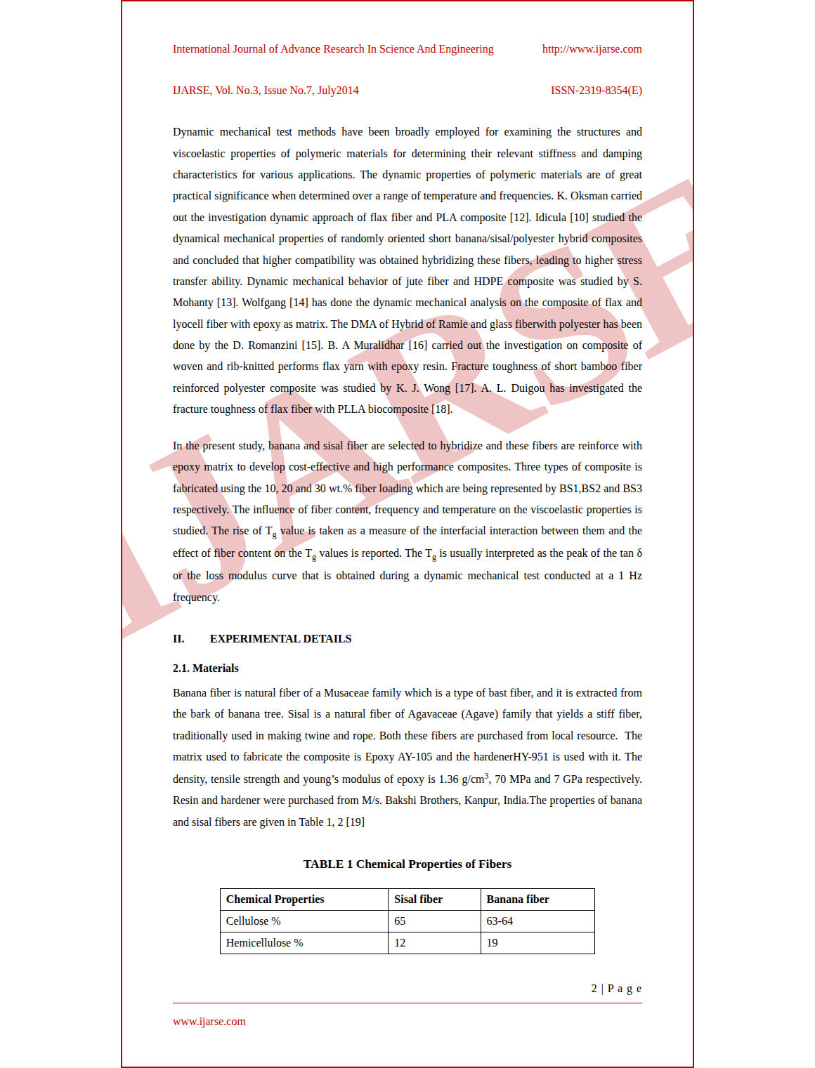IJARSE
International Journal of Advance Research In Science And Engineering http://www.ijarse.com
IJARSE, Vol. No.3, Issue No.7, July2014 ISSN-2319-8354(E)
Dynamic mechanical test methods have been broadly employed for examining the structures and viscoelastic properties of polymeric materials for determining their relevant stiffness and damping characteristics for various applications. The dynamic properties of polymeric materials are of great practical significance when determined over a range of temperature and frequencies. K. Oksman carried out the investigation dynamic approach of flax fiber and PLA composite [12]. Idicula [10] studied the dynamical mechanical properties of randomly oriented short banana/sisal/polyester hybrid composites and concluded that higher compatibility was obtained hybridizing these fibers, leading to higher stress transfer ability. Dynamic mechanical behavior of jute fiber and HDPE composite was studied by S. Mohanty [13]. Wolfgang [14] has done the dynamic mechanical analysis on the composite of flax and lyocell fiber with epoxy as matrix. The DMA of Hybrid of Ramie and glass fiberwith polyester has been done by the D. Romanzini [15]. B. A Muralidhar [16] carried out the investigation on composite of woven and rib-knitted performs flax yarn with epoxy resin. Fracture toughness of short bamboo fiber reinforced polyester composite was studied by K. J. Wong [17]. A. L. Duigou has investigated the fracture toughness of flax fiber with PLLA biocomposite [18].
In the present study, banana and sisal fiber are selected to hybridize and these fibers are reinforce with epoxy matrix to develop cost-effective and high performance composites. Three types of composite is fabricated using the 10, 20 and 30 wt.% fiber loading which are being represented by BS1,BS2 and BS3 respectively. The influence of fiber content, frequency and temperature on the viscoelastic properties is studied. The rise of Tg value is taken as a measure of the interfacial interaction between them and the effect of fiber content on the Tg values is reported. The Tg is usually interpreted as the peak of the tan δ or the loss modulus curve that is obtained during a dynamic mechanical test conducted at a 1 Hz frequency.
II. EXPERIMENTAL DETAILS
2.1. Materials
Banana fiber is natural fiber of a Musaceae family which is a type of bast fiber, and it is extracted from the bark of banana tree. Sisal is a natural fiber of Agavaceae (Agave) family that yields a stiff fiber, traditionally used in making twine and rope. Both these fibers are purchased from local resource. The matrix used to fabricate the composite is Epoxy AY-105 and the hardenerHY-951 is used with it. The density, tensile strength and young’s modulus of epoxy is 1.36 g/cm3, 70 MPa and 7 GPa respectively. Resin and hardener were purchased from M/s. Bakshi Brothers, Kanpur, India.The properties of banana and sisal fibers are given in Table 1, 2 [19]
TABLE 1 Chemical Properties of Fibers
| Chemical Properties | Sisal fiber | Banana fiber |
| --- | --- | --- |
| Cellulose % | 65 | 63-64 |
| Hemicellulose % | 12 | 19 |
2 | P a g e
www.ijarse.com